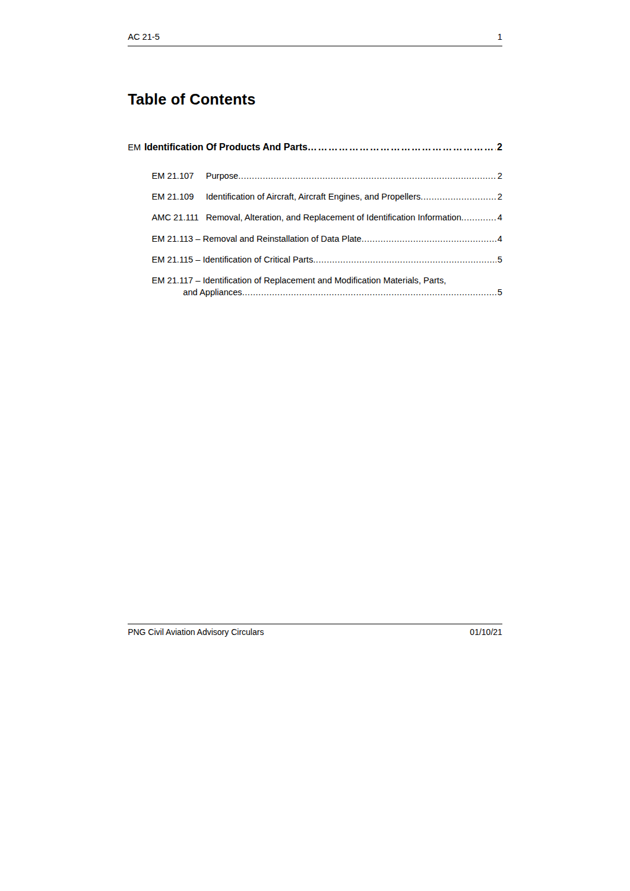AC 21-5 1
Table of Contents
EM Identification Of Products And Parts ………………………………………………… 2
EM 21.107 Purpose .......................................................................................................... 2
EM 21.109 Identification of Aircraft, Aircraft Engines, and Propellers ............................... 2
AMC 21.111 Removal, Alteration, and Replacement of Identification Information ................ 4
EM 21.113 – Removal and Reinstallation of Data Plate ......................................................... 4
EM 21.115 – Identification of Critical Parts ........................................................................... 5
EM 21.117 – Identification of Replacement and Modification Materials, Parts, and Appliances ................................................................................................ 5
PNG Civil Aviation Advisory Circulars 01/10/21